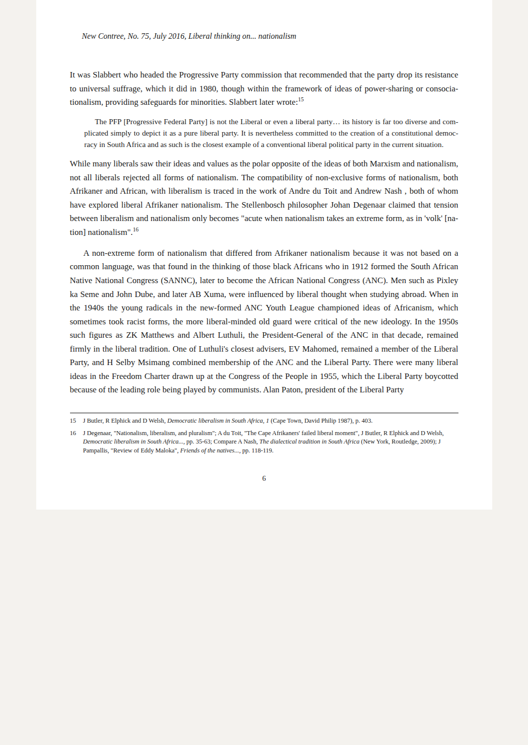New Contree, No. 75, July 2016, Liberal thinking on... nationalism
It was Slabbert who headed the Progressive Party commission that recommended that the party drop its resistance to universal suffrage, which it did in 1980, though within the framework of ideas of power-sharing or consociationalism, providing safeguards for minorities. Slabbert later wrote:15
The PFP [Progressive Federal Party] is not the Liberal or even a liberal party… its history is far too diverse and complicated simply to depict it as a pure liberal party. It is nevertheless committed to the creation of a constitutional democracy in South Africa and as such is the closest example of a conventional liberal political party in the current situation.
While many liberals saw their ideas and values as the polar opposite of the ideas of both Marxism and nationalism, not all liberals rejected all forms of nationalism. The compatibility of non-exclusive forms of nationalism, both Afrikaner and African, with liberalism is traced in the work of Andre du Toit and Andrew Nash , both of whom have explored liberal Afrikaner nationalism. The Stellenbosch philosopher Johan Degenaar claimed that tension between liberalism and nationalism only becomes "acute when nationalism takes an extreme form, as in 'volk' [nation] nationalism".16
A non-extreme form of nationalism that differed from Afrikaner nationalism because it was not based on a common language, was that found in the thinking of those black Africans who in 1912 formed the South African Native National Congress (SANNC), later to become the African National Congress (ANC). Men such as Pixley ka Seme and John Dube, and later AB Xuma, were influenced by liberal thought when studying abroad. When in the 1940s the young radicals in the new-formed ANC Youth League championed ideas of Africanism, which sometimes took racist forms, the more liberal-minded old guard were critical of the new ideology. In the 1950s such figures as ZK Matthews and Albert Luthuli, the President-General of the ANC in that decade, remained firmly in the liberal tradition. One of Luthuli's closest advisers, EV Mahomed, remained a member of the Liberal Party, and H Selby Msimang combined membership of the ANC and the Liberal Party. There were many liberal ideas in the Freedom Charter drawn up at the Congress of the People in 1955, which the Liberal Party boycotted because of the leading role being played by communists. Alan Paton, president of the Liberal Party
J Butler, R Elphick and D Welsh, Democratic liberalism in South Africa, 1 (Cape Town, David Philip 1987), p. 403.
J Degenaar, "Nationalism, liberalism, and pluralism"; A du Toit, "The Cape Afrikaners' failed liberal moment", J Butler, R Elphick and D Welsh, Democratic liberalism in South Africa..., pp. 35-63; Compare A Nash, The dialectical tradition in South Africa (New York, Routledge, 2009); J Pampallis, "Review of Eddy Maloka", Friends of the natives..., pp. 118-119.
6